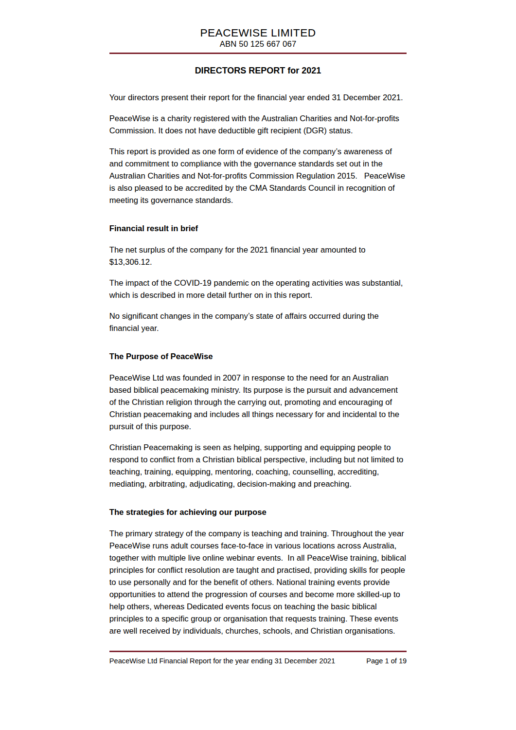PEACEWISE LIMITED
ABN 50 125 667 067
DIRECTORS REPORT for 2021
Your directors present their report for the financial year ended 31 December 2021.
PeaceWise is a charity registered with the Australian Charities and Not-for-profits Commission. It does not have deductible gift recipient (DGR) status.
This report is provided as one form of evidence of the company’s awareness of and commitment to compliance with the governance standards set out in the Australian Charities and Not-for-profits Commission Regulation 2015. PeaceWise is also pleased to be accredited by the CMA Standards Council in recognition of meeting its governance standards.
Financial result in brief
The net surplus of the company for the 2021 financial year amounted to $13,306.12.
The impact of the COVID-19 pandemic on the operating activities was substantial, which is described in more detail further on in this report.
No significant changes in the company’s state of affairs occurred during the financial year.
The Purpose of PeaceWise
PeaceWise Ltd was founded in 2007 in response to the need for an Australian based biblical peacemaking ministry. Its purpose is the pursuit and advancement of the Christian religion through the carrying out, promoting and encouraging of Christian peacemaking and includes all things necessary for and incidental to the pursuit of this purpose.
Christian Peacemaking is seen as helping, supporting and equipping people to respond to conflict from a Christian biblical perspective, including but not limited to teaching, training, equipping, mentoring, coaching, counselling, accrediting, mediating, arbitrating, adjudicating, decision-making and preaching.
The strategies for achieving our purpose
The primary strategy of the company is teaching and training. Throughout the year PeaceWise runs adult courses face-to-face in various locations across Australia, together with multiple live online webinar events. In all PeaceWise training, biblical principles for conflict resolution are taught and practised, providing skills for people to use personally and for the benefit of others. National training events provide opportunities to attend the progression of courses and become more skilled-up to help others, whereas Dedicated events focus on teaching the basic biblical principles to a specific group or organisation that requests training. These events are well received by individuals, churches, schools, and Christian organisations.
PeaceWise Ltd Financial Report for the year ending 31 December 2021 Page 1 of 19